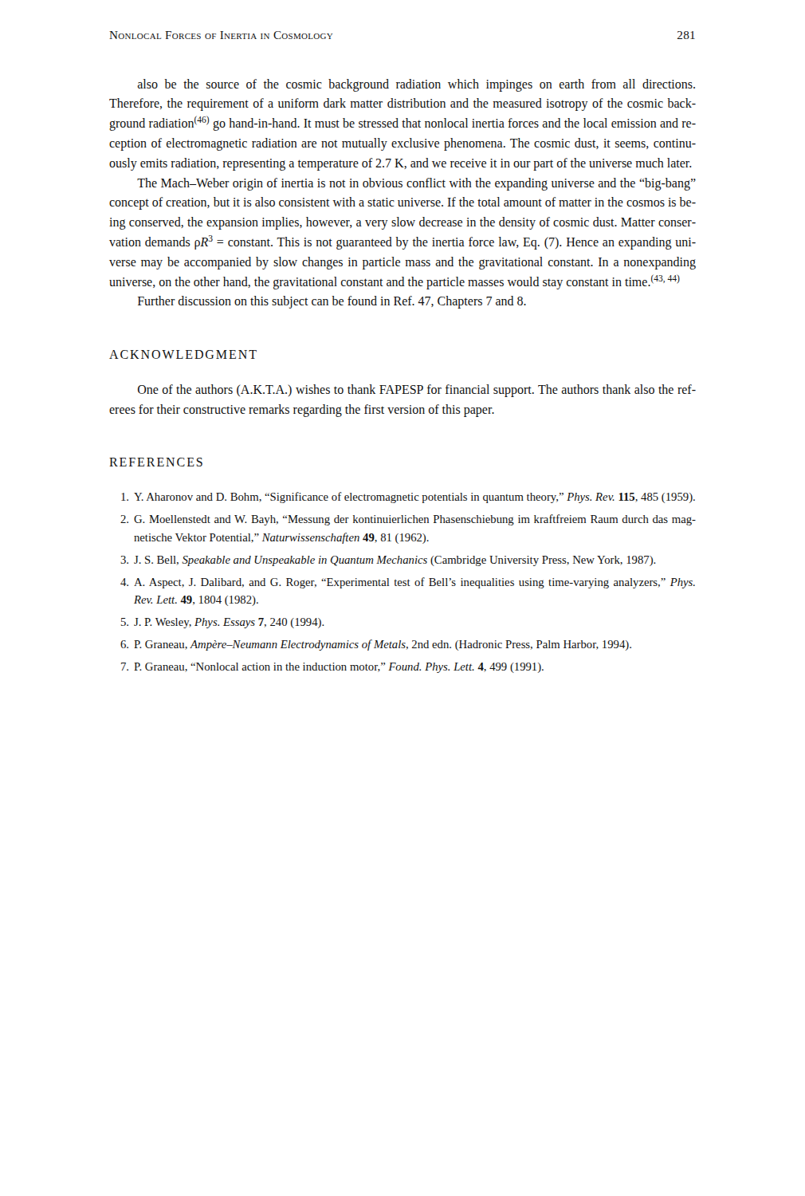Nonlocal Forces of Inertia in Cosmology 281
also be the source of the cosmic background radiation which impinges on earth from all directions. Therefore, the requirement of a uniform dark matter distribution and the measured isotropy of the cosmic background radiation(46) go hand-in-hand. It must be stressed that nonlocal inertia forces and the local emission and reception of electromagnetic radiation are not mutually exclusive phenomena. The cosmic dust, it seems, continuously emits radiation, representing a temperature of 2.7 K, and we receive it in our part of the universe much later.
The Mach–Weber origin of inertia is not in obvious conflict with the expanding universe and the “big-bang” concept of creation, but it is also consistent with a static universe. If the total amount of matter in the cosmos is being conserved, the expansion implies, however, a very slow decrease in the density of cosmic dust. Matter conservation demands ρR3 = constant. This is not guaranteed by the inertia force law, Eq. (7). Hence an expanding universe may be accompanied by slow changes in particle mass and the gravitational constant. In a nonexpanding universe, on the other hand, the gravitational constant and the particle masses would stay constant in time.(43, 44)
Further discussion on this subject can be found in Ref. 47, Chapters 7 and 8.
Acknowledgment
One of the authors (A.K.T.A.) wishes to thank FAPESP for financial support. The authors thank also the referees for their constructive remarks regarding the first version of this paper.
References
Y. Aharonov and D. Bohm, “Significance of electromagnetic potentials in quantum theory,” Phys. Rev. 115, 485 (1959).
G. Moellenstedt and W. Bayh, “Messung der kontinuierlichen Phasenschiebung im kraftfreiem Raum durch das magnetische Vektor Potential,” Naturwissenschaften 49, 81 (1962).
J. S. Bell, Speakable and Unspeakable in Quantum Mechanics (Cambridge University Press, New York, 1987).
A. Aspect, J. Dalibard, and G. Roger, “Experimental test of Bell’s inequalities using time-varying analyzers,” Phys. Rev. Lett. 49, 1804 (1982).
J. P. Wesley, Phys. Essays 7, 240 (1994).
P. Graneau, Ampère–Neumann Electrodynamics of Metals, 2nd edn. (Hadronic Press, Palm Harbor, 1994).
P. Graneau, “Nonlocal action in the induction motor,” Found. Phys. Lett. 4, 499 (1991).